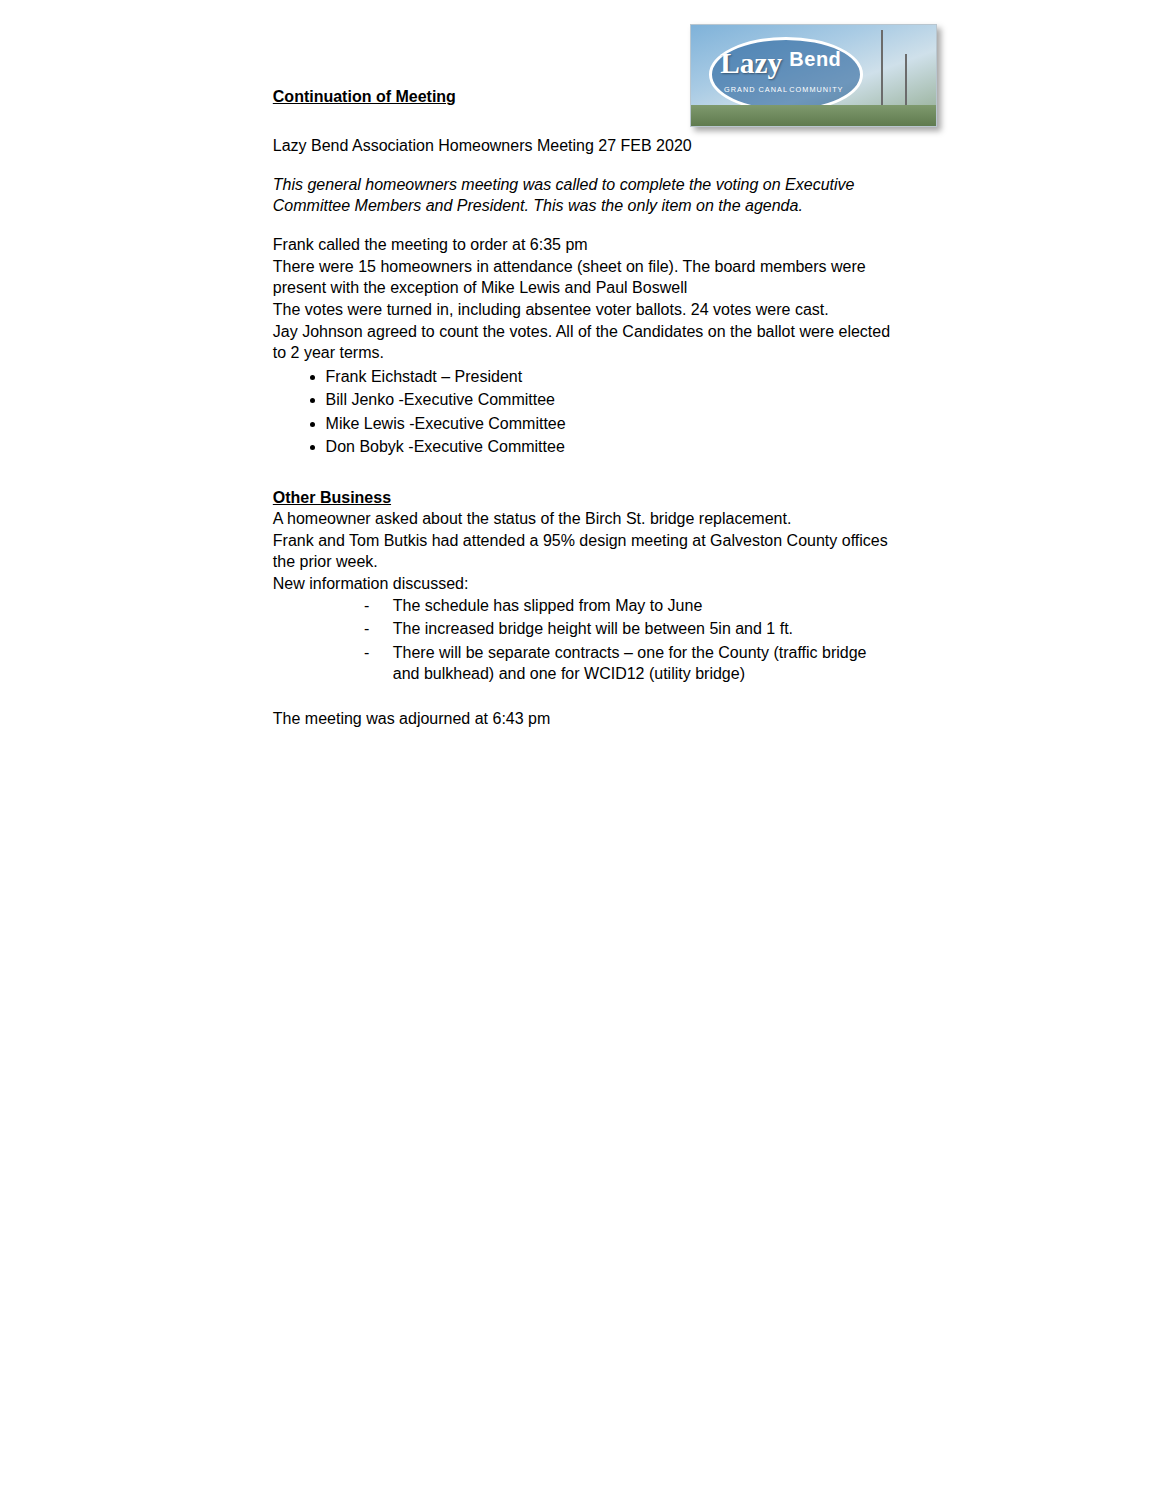Lazy
Bend
GRAND CANAL
COMMUNITY
Continuation of Meeting
Lazy Bend Association Homeowners Meeting 27 FEB 2020
This general homeowners meeting was called to complete the voting on Executive Committee Members and President. This was the only item on the agenda.
Frank called the meeting to order at 6:35 pm
There were 15 homeowners in attendance (sheet on file). The board members were present with the exception of Mike Lewis and Paul Boswell
The votes were turned in, including absentee voter ballots. 24 votes were cast.
Jay Johnson agreed to count the votes. All of the Candidates on the ballot were elected to 2 year terms.
Frank Eichstadt – President
Bill Jenko -Executive Committee
Mike Lewis -Executive Committee
Don Bobyk -Executive Committee
Other Business
A homeowner asked about the status of the Birch St. bridge replacement.
Frank and Tom Butkis had attended a 95% design meeting at Galveston County offices the prior week.
New information discussed:
The schedule has slipped from May to June
The increased bridge height will be between 5in and 1 ft.
There will be separate contracts – one for the County (traffic bridge and bulkhead) and one for WCID12 (utility bridge)
The meeting was adjourned at 6:43 pm